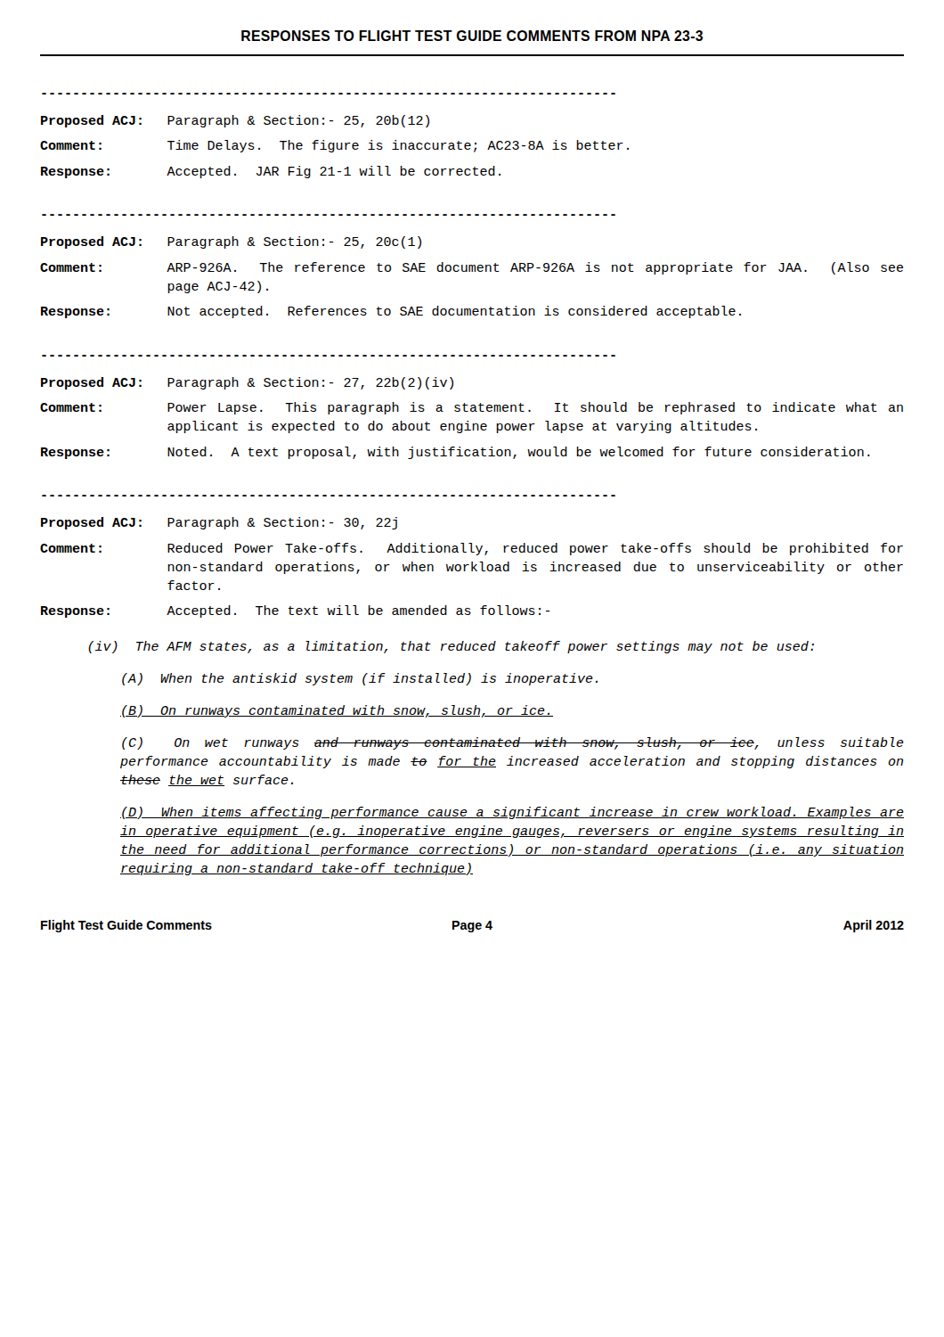RESPONSES TO FLIGHT TEST GUIDE COMMENTS FROM NPA 23-3
------------------------------------------------------------------------
| Proposed ACJ: | Paragraph & Section:- 25, 20b(12) |
| Comment: | Time Delays. The figure is inaccurate; AC23-8A is better. |
| Response: | Accepted. JAR Fig 21-1 will be corrected. |
------------------------------------------------------------------------
| Proposed ACJ: | Paragraph & Section:- 25, 20c(1) |
| Comment: | ARP-926A. The reference to SAE document ARP-926A is not appropriate for JAA. (Also see page ACJ-42). |
| Response: | Not accepted. References to SAE documentation is considered acceptable. |
------------------------------------------------------------------------
| Proposed ACJ: | Paragraph & Section:- 27, 22b(2)(iv) |
| Comment: | Power Lapse. This paragraph is a statement. It should be rephrased to indicate what an applicant is expected to do about engine power lapse at varying altitudes. |
| Response: | Noted. A text proposal, with justification, would be welcomed for future consideration. |
------------------------------------------------------------------------
| Proposed ACJ: | Paragraph & Section:- 30, 22j |
| Comment: | Reduced Power Take-offs. Additionally, reduced power take-offs should be prohibited for non-standard operations, or when workload is increased due to unserviceability or other factor. |
| Response: | Accepted. The text will be amended as follows:- |
(iv) The AFM states, as a limitation, that reduced takeoff power settings may not be used:
(A) When the antiskid system (if installed) is inoperative.
(B) On runways contaminated with snow, slush, or ice.
(C) On wet runways and runways contaminated with snow, slush, or ice, unless suitable performance accountability is made to for the increased acceleration and stopping distances on these the wet surface.
(D) When items affecting performance cause a significant increase in crew workload. Examples are in operative equipment (e.g. inoperative engine gauges, reversers or engine systems resulting in the need for additional performance corrections) or non-standard operations (i.e. any situation requiring a non-standard take-off technique)
Flight Test Guide Comments
Page 4
April 2012